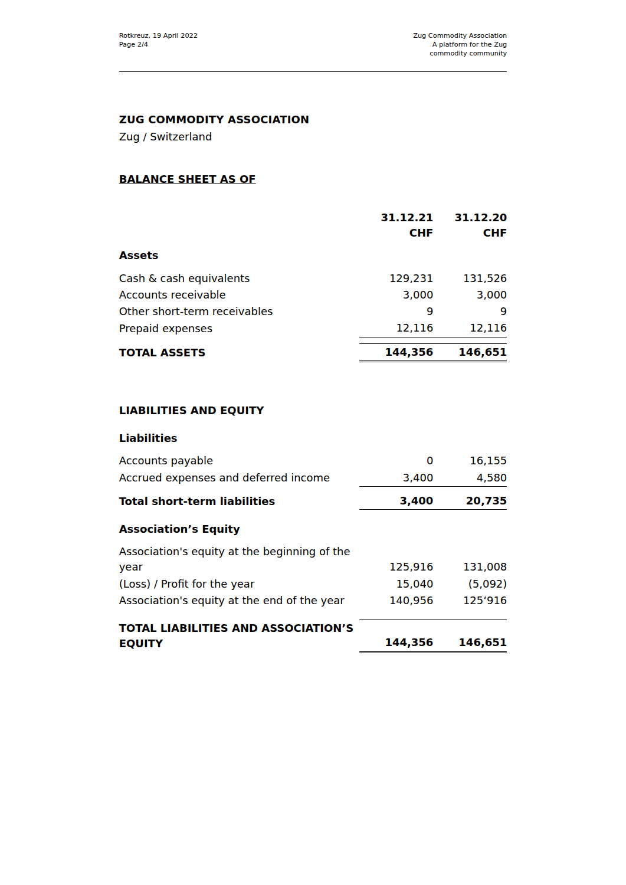Rotkreuz, 19 April 2022
Page 2/4
Zug Commodity Association
A platform for the Zug
commodity community
ZUG COMMODITY ASSOCIATION
Zug / Switzerland
BALANCE SHEET AS OF
| | 31.12.21 CHF | 31.12.20 CHF |
| Assets | | |
| Cash & cash equivalents | 129,231 | 131,526 |
| Accounts receivable | 3,000 | 3,000 |
| Other short-term receivables | 9 | 9 |
| Prepaid expenses | 12,116 | 12,116 |
| TOTAL ASSETS | 144,356 | 146,651 |
| LIABILITIES AND EQUITY | | |
| Liabilities | | |
| Accounts payable | 0 | 16,155 |
| Accrued expenses and deferred income | 3,400 | 4,580 |
| Total short-term liabilities | 3,400 | 20,735 |
| Association’s Equity | | |
| Association's equity at the beginning of the year | 125,916 | 131,008 |
| (Loss) / Profit for the year | 15,040 | (5,092) |
| Association's equity at the end of the year | 140,956 | 125‘916 |
| TOTAL LIABILITIES AND ASSOCIATION’S EQUITY | 144,356 | 146,651 |